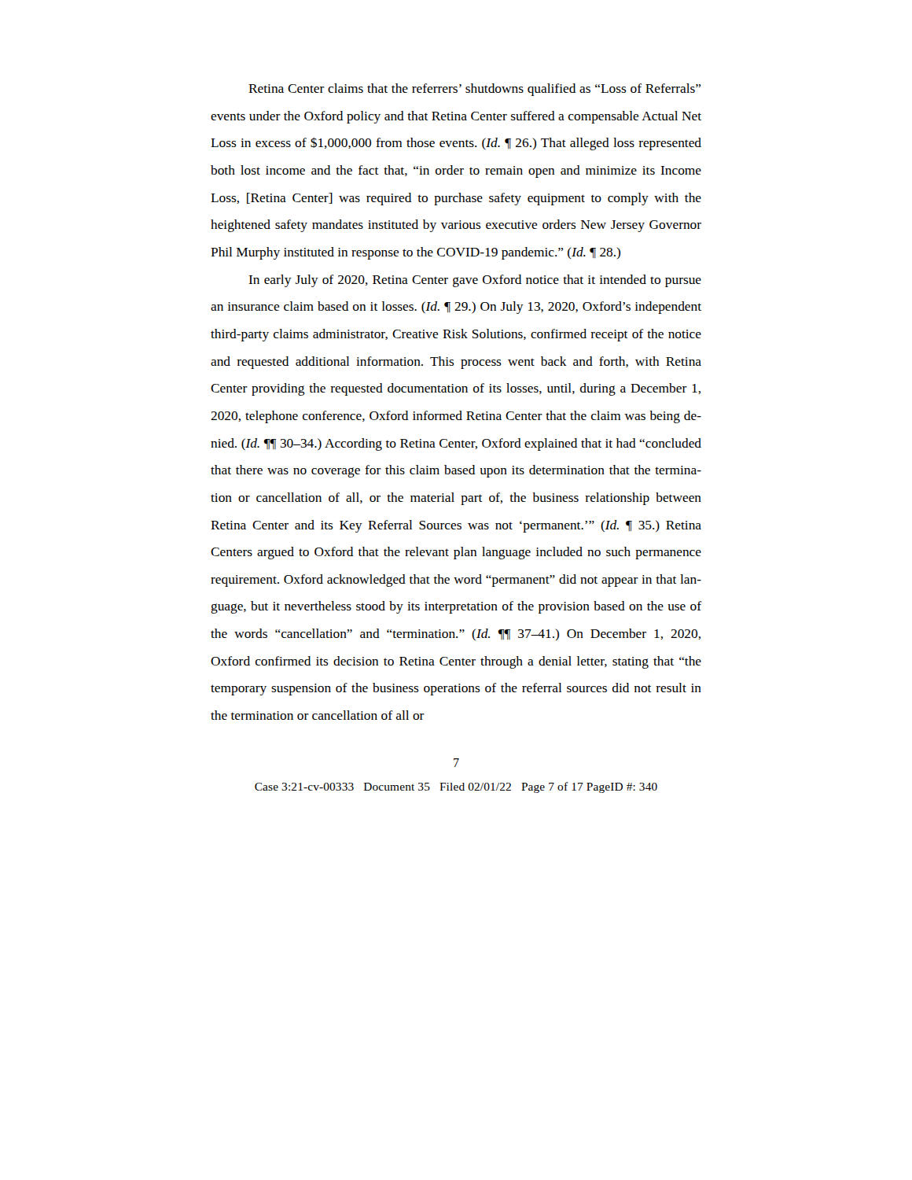Retina Center claims that the referrers’ shutdowns qualified as “Loss of Referrals” events under the Oxford policy and that Retina Center suffered a compensable Actual Net Loss in excess of $1,000,000 from those events. (Id. ¶ 26.) That alleged loss represented both lost income and the fact that, “in order to remain open and minimize its Income Loss, [Retina Center] was required to purchase safety equipment to comply with the heightened safety mandates instituted by various executive orders New Jersey Governor Phil Murphy instituted in response to the COVID-19 pandemic.” (Id. ¶ 28.)
In early July of 2020, Retina Center gave Oxford notice that it intended to pursue an insurance claim based on it losses. (Id. ¶ 29.) On July 13, 2020, Oxford’s independent third-party claims administrator, Creative Risk Solutions, confirmed receipt of the notice and requested additional information. This process went back and forth, with Retina Center providing the requested documentation of its losses, until, during a December 1, 2020, telephone conference, Oxford informed Retina Center that the claim was being denied. (Id. ¶¶ 30–34.) According to Retina Center, Oxford explained that it had “concluded that there was no coverage for this claim based upon its determination that the termination or cancellation of all, or the material part of, the business relationship between Retina Center and its Key Referral Sources was not ‘permanent.’” (Id. ¶ 35.) Retina Centers argued to Oxford that the relevant plan language included no such permanence requirement. Oxford acknowledged that the word “permanent” did not appear in that language, but it nevertheless stood by its interpretation of the provision based on the use of the words “cancellation” and “termination.” (Id. ¶¶ 37–41.) On December 1, 2020, Oxford confirmed its decision to Retina Center through a denial letter, stating that “the temporary suspension of the business operations of the referral sources did not result in the termination or cancellation of all or
7
Case 3:21-cv-00333 Document 35 Filed 02/01/22 Page 7 of 17 PageID #: 340